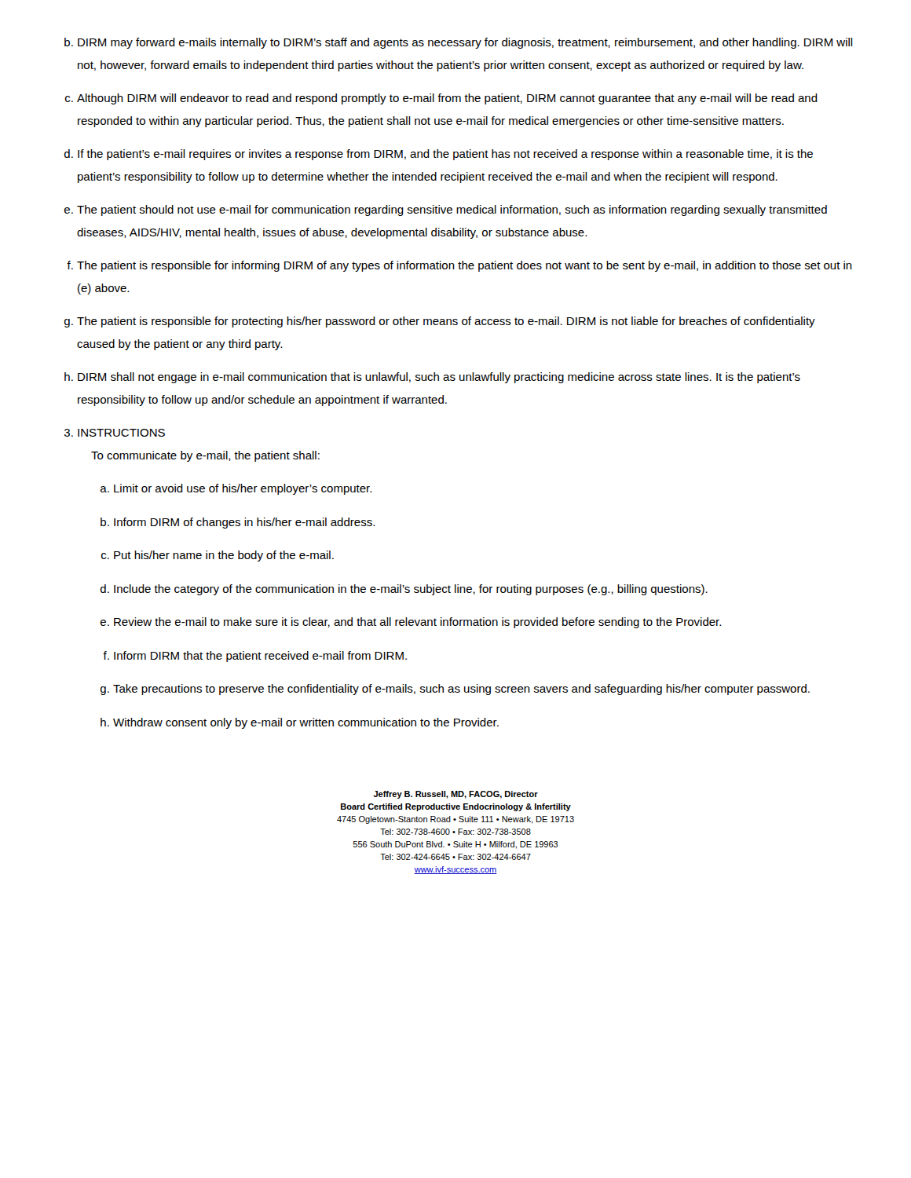DIRM may forward e-mails internally to DIRM’s staff and agents as necessary for diagnosis, treatment, reimbursement, and other handling. DIRM will not, however, forward emails to independent third parties without the patient’s prior written consent, except as authorized or required by law.
Although DIRM will endeavor to read and respond promptly to e-mail from the patient, DIRM cannot guarantee that any e-mail will be read and responded to within any particular period. Thus, the patient shall not use e-mail for medical emergencies or other time-sensitive matters.
If the patient’s e-mail requires or invites a response from DIRM, and the patient has not received a response within a reasonable time, it is the patient’s responsibility to follow up to determine whether the intended recipient received the e-mail and when the recipient will respond.
The patient should not use e-mail for communication regarding sensitive medical information, such as information regarding sexually transmitted diseases, AIDS/HIV, mental health, issues of abuse, developmental disability, or substance abuse.
The patient is responsible for informing DIRM of any types of information the patient does not want to be sent by e-mail, in addition to those set out in (e) above.
The patient is responsible for protecting his/her password or other means of access to e-mail. DIRM is not liable for breaches of confidentiality caused by the patient or any third party.
DIRM shall not engage in e-mail communication that is unlawful, such as unlawfully practicing medicine across state lines. It is the patient’s responsibility to follow up and/or schedule an appointment if warranted.
INSTRUCTIONS
To communicate by e-mail, the patient shall:
Limit or avoid use of his/her employer’s computer.
Inform DIRM of changes in his/her e-mail address.
Put his/her name in the body of the e-mail.
Include the category of the communication in the e-mail’s subject line, for routing purposes (e.g., billing questions).
Review the e-mail to make sure it is clear, and that all relevant information is provided before sending to the Provider.
Inform DIRM that the patient received e-mail from DIRM.
Take precautions to preserve the confidentiality of e-mails, such as using screen savers and safeguarding his/her computer password.
Withdraw consent only by e-mail or written communication to the Provider.
Jeffrey B. Russell, MD, FACOG, Director
Board Certified Reproductive Endocrinology & Infertility
4745 Ogletown-Stanton Road • Suite 111 • Newark, DE 19713
Tel: 302-738-4600 • Fax: 302-738-3508
556 South DuPont Blvd. • Suite H • Milford, DE 19963
Tel: 302-424-6645 • Fax: 302-424-6647
www.ivf-success.com